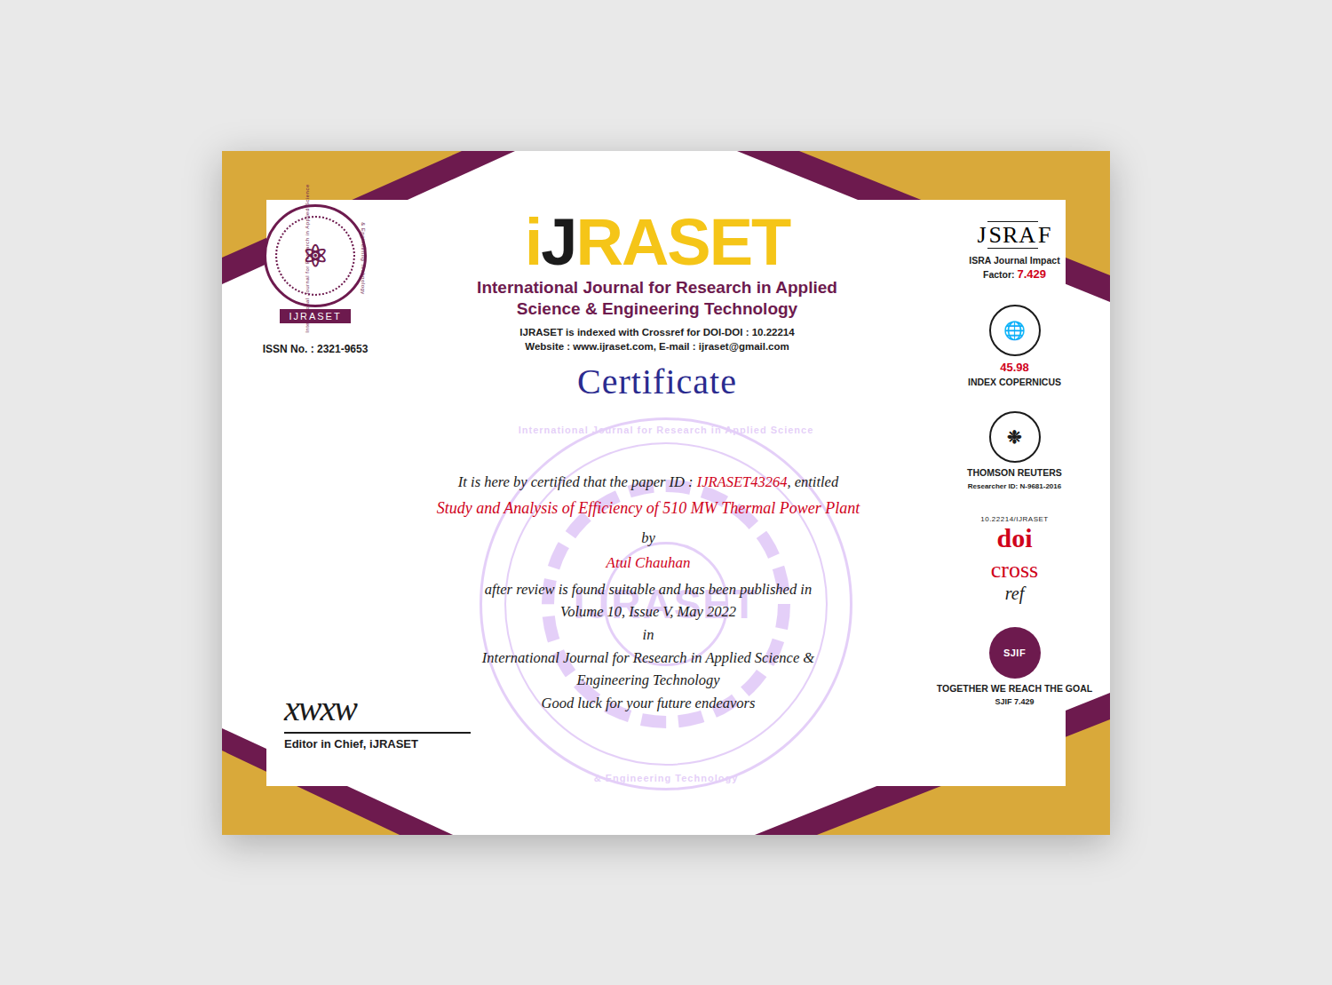International Journal for Research in Applied Science
& Engineering Technology
IJRASET
International Journal for Research in Applied Science & Engineering Technology ⚛
IJRASET
ISSN No. : 2321-9653
iJRASET
International Journal for Research in Applied
Science & Engineering Technology
IJRASET is indexed with Crossref for DOI-DOI : 10.22214
Website : www.ijraset.com, E-mail : ijraset@gmail.com
Certificate
It is here by certified that the paper ID : IJRASET43264, entitled Study and Analysis of Efficiency of 510 MW Thermal Power Plant by Atul Chauhan after review is found suitable and has been published in
Volume 10, Issue V, May 2022
in
International Journal for Research in Applied Science &
Engineering Technology
Good luck for your future endeavors
JSRAF
ISRA Journal Impact
Factor: 7.429
🌐
45.98
INDEX COPERNICUS
❉
THOMSON REUTERS
Researcher ID: N-9681-2016
10.22214/IJRASET
doi
cross
ref
SJIF
TOGETHER WE REACH THE GOAL
SJIF 7.429
xwxw
Editor in Chief, iJRASET